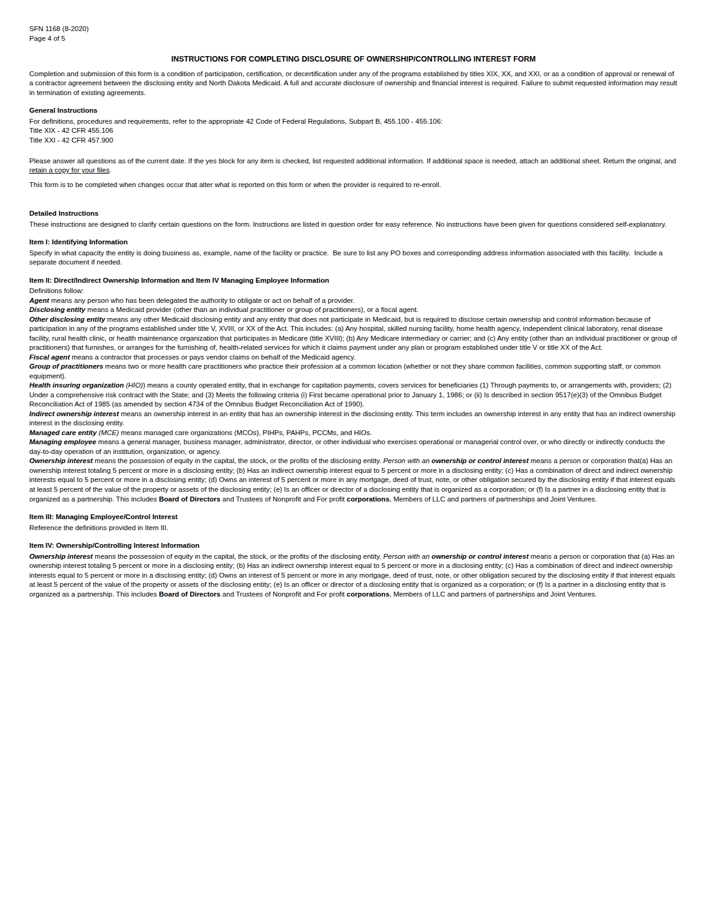SFN 1168 (8-2020)
Page 4 of 5
INSTRUCTIONS FOR COMPLETING DISCLOSURE OF OWNERSHIP/CONTROLLING INTEREST FORM
Completion and submission of this form is a condition of participation, certification, or decertification under any of the programs established by titles XIX, XX, and XXI, or as a condition of approval or renewal of a contractor agreement between the disclosing entity and North Dakota Medicaid. A full and accurate disclosure of ownership and financial interest is required. Failure to submit requested information may result in termination of existing agreements.
General Instructions
For definitions, procedures and requirements, refer to the appropriate 42 Code of Federal Regulations, Subpart B, 455.100 - 455.106:
Title XIX - 42 CFR 455.106
Title XXI - 42 CFR 457.900
Please answer all questions as of the current date. If the yes block for any item is checked, list requested additional information. If additional space is needed, attach an additional sheet. Return the original, and retain a copy for your files.
This form is to be completed when changes occur that alter what is reported on this form or when the provider is required to re-enroll.
Detailed Instructions
These instructions are designed to clarify certain questions on the form. Instructions are listed in question order for easy reference. No instructions have been given for questions considered self-explanatory.
Item I: Identifying Information
Specify in what capacity the entity is doing business as, example, name of the facility or practice. Be sure to list any PO boxes and corresponding address information associated with this facility. Include a separate document if needed.
Item II: Direct/Indirect Ownership Information and Item IV Managing Employee Information
Definitions follow:
Agent means any person who has been delegated the authority to obligate or act on behalf of a provider.
Disclosing entity means a Medicaid provider (other than an individual practitioner or group of practitioners), or a fiscal agent.
Other disclosing entity means any other Medicaid disclosing entity and any entity that does not participate in Medicaid, but is required to disclose certain ownership and control information because of participation in any of the programs established under title V, XVIII, or XX of the Act. This includes: (a) Any hospital, skilled nursing facility, home health agency, independent clinical laboratory, renal disease facility, rural health clinic, or health maintenance organization that participates in Medicare (title XVIII); (b) Any Medicare intermediary or carrier; and (c) Any entity (other than an individual practitioner or group of practitioners) that furnishes, or arranges for the furnishing of, health-related services for which it claims payment under any plan or program established under title V or title XX of the Act.
Fiscal agent means a contractor that processes or pays vendor claims on behalf of the Medicaid agency.
Group of practitioners means two or more health care practitioners who practice their profession at a common location (whether or not they share common facilities, common supporting staff, or common equipment).
Health insuring organization (HIO)) means a county operated entity, that in exchange for capitation payments, covers services for beneficiaries (1) Through payments to, or arrangements with, providers; (2) Under a comprehensive risk contract with the State; and (3) Meets the following criteria (i) First became operational prior to January 1, 1986; or (ii) Is described in section 9517(e)(3) of the Omnibus Budget Reconciliation Act of 1985 (as amended by section 4734 of the Omnibus Budget Reconciliation Act of 1990).
Indirect ownership interest means an ownership interest in an entity that has an ownership interest in the disclosing entity. This term includes an ownership interest in any entity that has an indirect ownership interest in the disclosing entity.
Managed care entity (MCE) means managed care organizations (MCOs), PIHPs, PAHPs, PCCMs, and HIOs.
Managing employee means a general manager, business manager, administrator, director, or other individual who exercises operational or managerial control over, or who directly or indirectly conducts the day-to-day operation of an institution, organization, or agency.
Ownership interest means the possession of equity in the capital, the stock, or the profits of the disclosing entity. Person with an ownership or control interest means a person or corporation that(a) Has an ownership interest totaling 5 percent or more in a disclosing entity; (b) Has an indirect ownership interest equal to 5 percent or more in a disclosing entity; (c) Has a combination of direct and indirect ownership interests equal to 5 percent or more in a disclosing entity; (d) Owns an interest of 5 percent or more in any mortgage, deed of trust, note, or other obligation secured by the disclosing entity if that interest equals at least 5 percent of the value of the property or assets of the disclosing entity; (e) Is an officer or director of a disclosing entity that is organized as a corporation; or (f) Is a partner in a disclosing entity that is organized as a partnership. This includes Board of Directors and Trustees of Nonprofit and For profit corporations, Members of LLC and partners of partnerships and Joint Ventures.
Item III: Managing Employee/Control Interest
Reference the definitions provided in Item III.
Item IV: Ownership/Controlling Interest Information
Ownership interest means the possession of equity in the capital, the stock, or the profits of the disclosing entity. Person with an ownership or control interest means a person or corporation that (a) Has an ownership interest totaling 5 percent or more in a disclosing entity; (b) Has an indirect ownership interest equal to 5 percent or more in a disclosing entity; (c) Has a combination of direct and indirect ownership interests equal to 5 percent or more in a disclosing entity; (d) Owns an interest of 5 percent or more in any mortgage, deed of trust, note, or other obligation secured by the disclosing entity if that interest equals at least 5 percent of the value of the property or assets of the disclosing entity; (e) Is an officer or director of a disclosing entity that is organized as a corporation; or (f) Is a partner in a disclosing entity that is organized as a partnership. This includes Board of Directors and Trustees of Nonprofit and For profit corporations, Members of LLC and partners of partnerships and Joint Ventures.